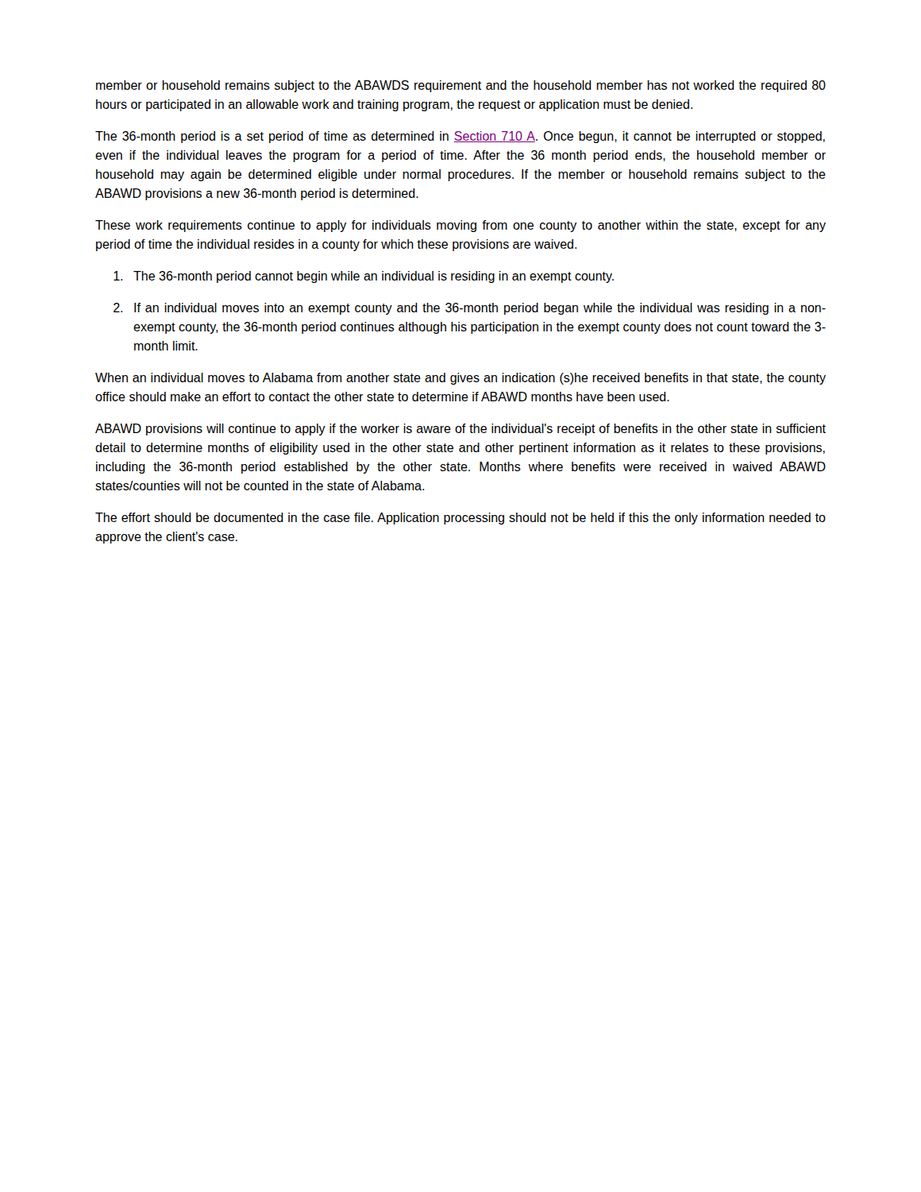member or household remains subject to the ABAWDS requirement and the household member has not worked the required 80 hours or participated in an allowable work and training program, the request or application must be denied.
The 36-month period is a set period of time as determined in Section 710 A. Once begun, it cannot be interrupted or stopped, even if the individual leaves the program for a period of time. After the 36 month period ends, the household member or household may again be determined eligible under normal procedures. If the member or household remains subject to the ABAWD provisions a new 36-month period is determined.
These work requirements continue to apply for individuals moving from one county to another within the state, except for any period of time the individual resides in a county for which these provisions are waived.
The 36-month period cannot begin while an individual is residing in an exempt county.
If an individual moves into an exempt county and the 36-month period began while the individual was residing in a non-exempt county, the 36-month period continues although his participation in the exempt county does not count toward the 3-month limit.
When an individual moves to Alabama from another state and gives an indication (s)he received benefits in that state, the county office should make an effort to contact the other state to determine if ABAWD months have been used.
ABAWD provisions will continue to apply if the worker is aware of the individual's receipt of benefits in the other state in sufficient detail to determine months of eligibility used in the other state and other pertinent information as it relates to these provisions, including the 36-month period established by the other state. Months where benefits were received in waived ABAWD states/counties will not be counted in the state of Alabama.
The effort should be documented in the case file. Application processing should not be held if this the only information needed to approve the client's case.